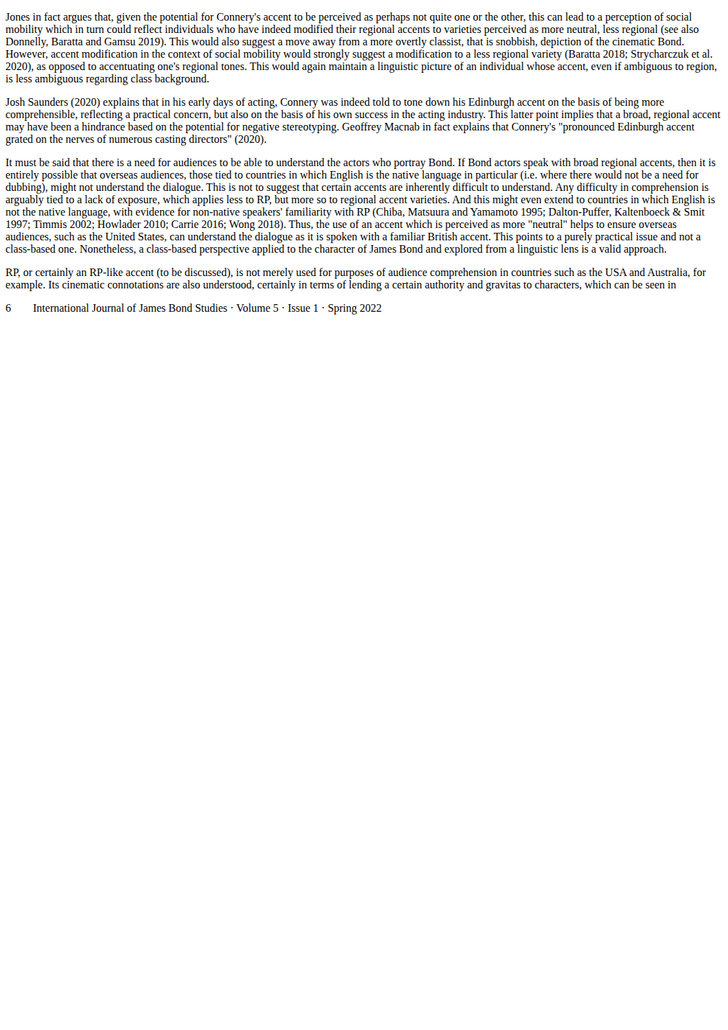Jones in fact argues that, given the potential for Connery's accent to be perceived as perhaps not quite one or the other, this can lead to a perception of social mobility which in turn could reflect individuals who have indeed modified their regional accents to varieties perceived as more neutral, less regional (see also Donnelly, Baratta and Gamsu 2019). This would also suggest a move away from a more overtly classist, that is snobbish, depiction of the cinematic Bond. However, accent modification in the context of social mobility would strongly suggest a modification to a less regional variety (Baratta 2018; Strycharczuk et al. 2020), as opposed to accentuating one's regional tones. This would again maintain a linguistic picture of an individual whose accent, even if ambiguous to region, is less ambiguous regarding class background.
Josh Saunders (2020) explains that in his early days of acting, Connery was indeed told to tone down his Edinburgh accent on the basis of being more comprehensible, reflecting a practical concern, but also on the basis of his own success in the acting industry. This latter point implies that a broad, regional accent may have been a hindrance based on the potential for negative stereotyping. Geoffrey Macnab in fact explains that Connery's "pronounced Edinburgh accent grated on the nerves of numerous casting directors" (2020).
It must be said that there is a need for audiences to be able to understand the actors who portray Bond. If Bond actors speak with broad regional accents, then it is entirely possible that overseas audiences, those tied to countries in which English is the native language in particular (i.e. where there would not be a need for dubbing), might not understand the dialogue. This is not to suggest that certain accents are inherently difficult to understand. Any difficulty in comprehension is arguably tied to a lack of exposure, which applies less to RP, but more so to regional accent varieties. And this might even extend to countries in which English is not the native language, with evidence for non-native speakers' familiarity with RP (Chiba, Matsuura and Yamamoto 1995; Dalton-Puffer, Kaltenboeck & Smit 1997; Timmis 2002; Howlader 2010; Carrie 2016; Wong 2018). Thus, the use of an accent which is perceived as more "neutral" helps to ensure overseas audiences, such as the United States, can understand the dialogue as it is spoken with a familiar British accent. This points to a purely practical issue and not a class-based one. Nonetheless, a class-based perspective applied to the character of James Bond and explored from a linguistic lens is a valid approach.
RP, or certainly an RP-like accent (to be discussed), is not merely used for purposes of audience comprehension in countries such as the USA and Australia, for example. Its cinematic connotations are also understood, certainly in terms of lending a certain authority and gravitas to characters, which can be seen in
6 International Journal of James Bond Studies · Volume 5 · Issue 1 · Spring 2022